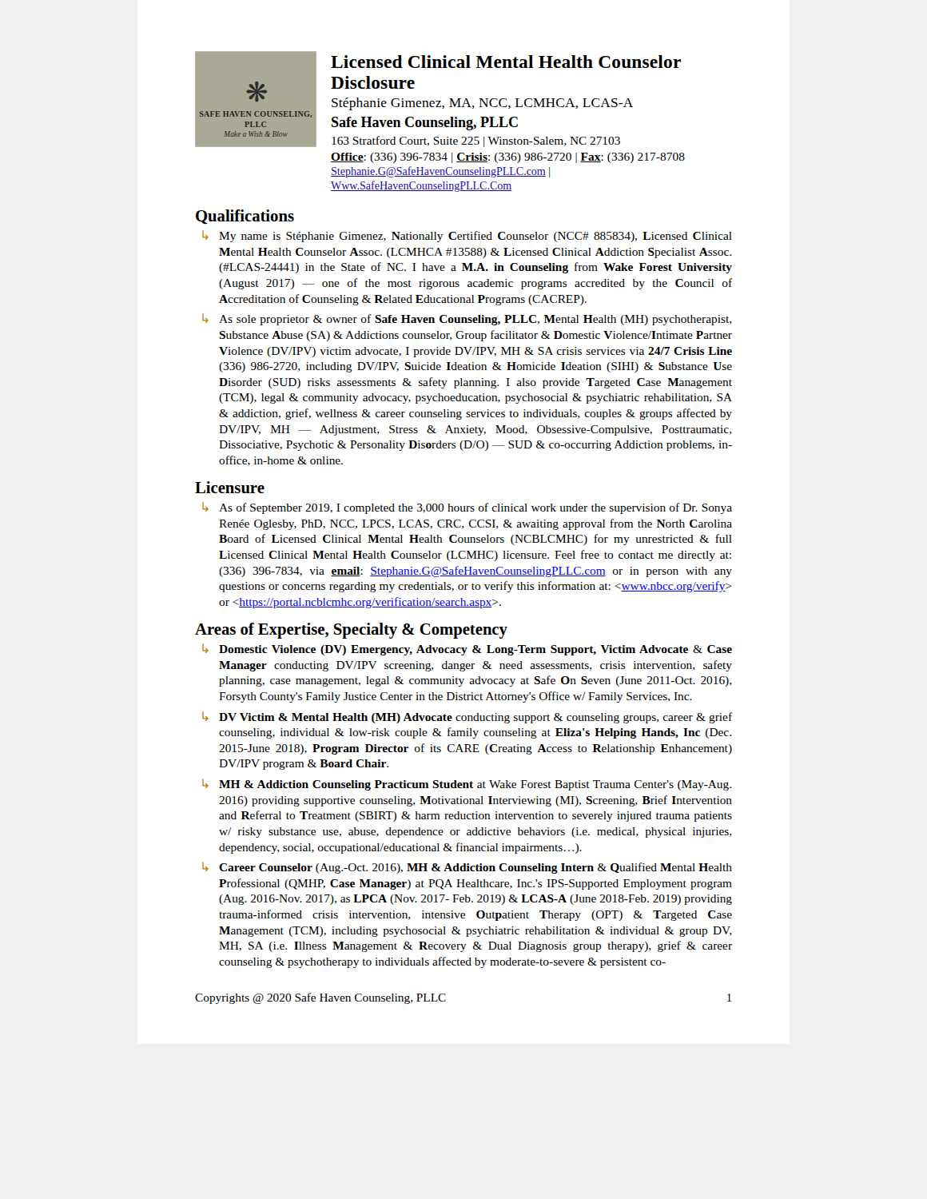❋
Safe Haven Counseling, PLLC
Make a Wish & Blow
Licensed Clinical Mental Health Counselor Disclosure
Stéphanie Gimenez, MA, NCC, LCMHCA, LCAS-A
Safe Haven Counseling, PLLC
163 Stratford Court, Suite 225 | Winston-Salem, NC 27103
Office: (336) 396-7834 | Crisis: (336) 986-2720 | Fax: (336) 217-8708
Stephanie.G@SafeHavenCounselingPLLC.com | Www.SafeHavenCounselingPLLC.Com
Qualifications
My name is Stéphanie Gimenez, Nationally Certified Counselor (NCC# 885834), Licensed Clinical Mental Health Counselor Assoc. (LCMHCA #13588) & Licensed Clinical Addiction Specialist Assoc. (#LCAS-24441) in the State of NC. I have a M.A. in Counseling from Wake Forest University (August 2017) — one of the most rigorous academic programs accredited by the Council of Accreditation of Counseling & Related Educational Programs (CACREP).
As sole proprietor & owner of Safe Haven Counseling, PLLC, Mental Health (MH) psychotherapist, Substance Abuse (SA) & Addictions counselor, Group facilitator & Domestic Violence/Intimate Partner Violence (DV/IPV) victim advocate, I provide DV/IPV, MH & SA crisis services via 24/7 Crisis Line (336) 986-2720, including DV/IPV, Suicide Ideation & Homicide Ideation (SIHI) & Substance Use Disorder (SUD) risks assessments & safety planning. I also provide Targeted Case Management (TCM), legal & community advocacy, psychoeducation, psychosocial & psychiatric rehabilitation, SA & addiction, grief, wellness & career counseling services to individuals, couples & groups affected by DV/IPV, MH — Adjustment, Stress & Anxiety, Mood, Obsessive-Compulsive, Posttraumatic, Dissociative, Psychotic & Personality Disorders (D/O) — SUD & co-occurring Addiction problems, in-office, in-home & online.
Licensure
As of September 2019, I completed the 3,000 hours of clinical work under the supervision of Dr. Sonya Renée Oglesby, PhD, NCC, LPCS, LCAS, CRC, CCSI, & awaiting approval from the North Carolina Board of Licensed Clinical Mental Health Counselors (NCBLCMHC) for my unrestricted & full Licensed Clinical Mental Health Counselor (LCMHC) licensure. Feel free to contact me directly at: (336) 396-7834, via email: Stephanie.G@SafeHavenCounselingPLLC.com or in person with any questions or concerns regarding my credentials, or to verify this information at: <www.nbcc.org/verify> or <https://portal.ncblcmhc.org/verification/search.aspx>.
Areas of Expertise, Specialty & Competency
Domestic Violence (DV) Emergency, Advocacy & Long-Term Support, Victim Advocate & Case Manager conducting DV/IPV screening, danger & need assessments, crisis intervention, safety planning, case management, legal & community advocacy at Safe On Seven (June 2011-Oct. 2016), Forsyth County's Family Justice Center in the District Attorney's Office w/ Family Services, Inc.
DV Victim & Mental Health (MH) Advocate conducting support & counseling groups, career & grief counseling, individual & low-risk couple & family counseling at Eliza's Helping Hands, Inc (Dec. 2015-June 2018), Program Director of its CARE (Creating Access to Relationship Enhancement) DV/IPV program & Board Chair.
MH & Addiction Counseling Practicum Student at Wake Forest Baptist Trauma Center's (May-Aug. 2016) providing supportive counseling, Motivational Interviewing (MI), Screening, Brief Intervention and Referral to Treatment (SBIRT) & harm reduction intervention to severely injured trauma patients w/ risky substance use, abuse, dependence or addictive behaviors (i.e. medical, physical injuries, dependency, social, occupational/educational & financial impairments…).
Career Counselor (Aug.-Oct. 2016), MH & Addiction Counseling Intern & Qualified Mental Health Professional (QMHP, Case Manager) at PQA Healthcare, Inc.'s IPS-Supported Employment program (Aug. 2016-Nov. 2017), as LPCA (Nov. 2017- Feb. 2019) & LCAS-A (June 2018-Feb. 2019) providing trauma-informed crisis intervention, intensive Outpatient Therapy (OPT) & Targeted Case Management (TCM), including psychosocial & psychiatric rehabilitation & individual & group DV, MH, SA (i.e. Illness Management & Recovery & Dual Diagnosis group therapy), grief & career counseling & psychotherapy to individuals affected by moderate-to-severe & persistent co-
Copyrights @ 2020 Safe Haven Counseling, PLLC
1